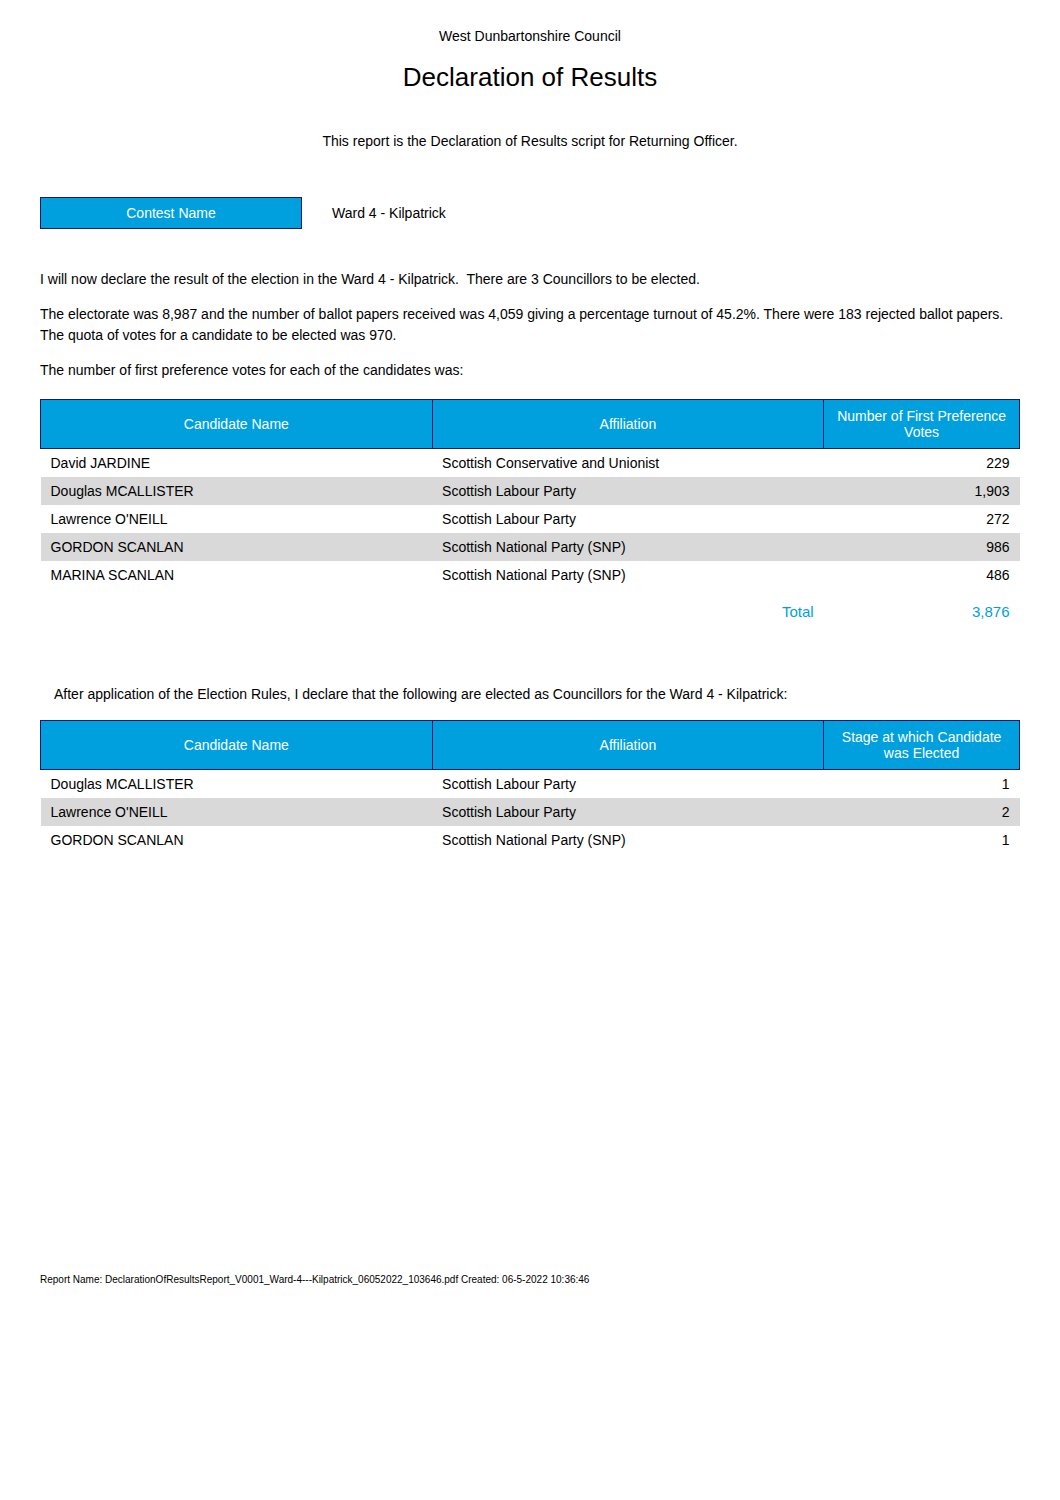West Dunbartonshire Council
Declaration of Results
This report is the Declaration of Results script for Returning Officer.
Contest Name
Ward 4 - Kilpatrick
I will now declare the result of the election in the Ward 4 - Kilpatrick. There are 3 Councillors to be elected.
The electorate was 8,987 and the number of ballot papers received was 4,059 giving a percentage turnout of 45.2%. There were 183 rejected ballot papers. The quota of votes for a candidate to be elected was 970.
The number of first preference votes for each of the candidates was:
| Candidate Name | Affiliation | Number of First Preference Votes |
| --- | --- | --- |
| David JARDINE | Scottish Conservative and Unionist | 229 |
| Douglas MCALLISTER | Scottish Labour Party | 1,903 |
| Lawrence O'NEILL | Scottish Labour Party | 272 |
| GORDON SCANLAN | Scottish National Party (SNP) | 986 |
| MARINA SCANLAN | Scottish National Party (SNP) | 486 |
| | Total | 3,876 |
After application of the Election Rules, I declare that the following are elected as Councillors for the Ward 4 - Kilpatrick:
| Candidate Name | Affiliation | Stage at which Candidate was Elected |
| --- | --- | --- |
| Douglas MCALLISTER | Scottish Labour Party | 1 |
| Lawrence O'NEILL | Scottish Labour Party | 2 |
| GORDON SCANLAN | Scottish National Party (SNP) | 1 |
Report Name: DeclarationOfResultsReport_V0001_Ward-4---Kilpatrick_06052022_103646.pdf Created: 06-5-2022 10:36:46